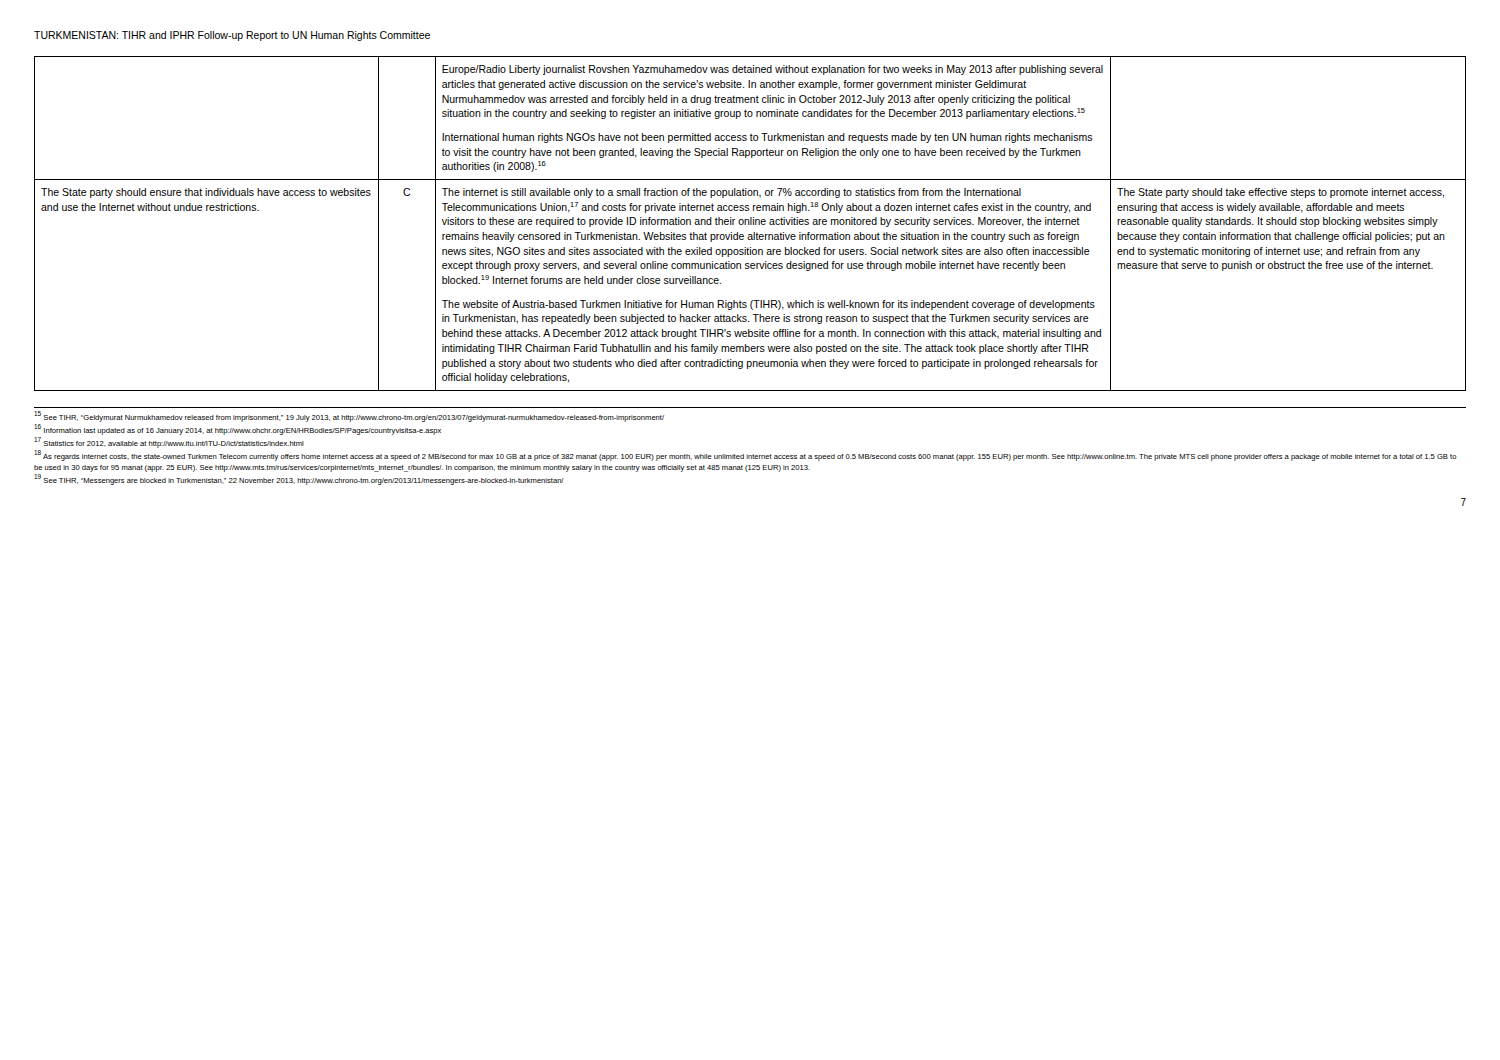TURKMENISTAN: TIHR and IPHR Follow-up Report to UN Human Rights Committee
| | | Europe/Radio Liberty journalist Rovshen Yazmuhamedov was detained without explanation for two weeks in May 2013 after publishing several articles that generated active discussion on the service's website. In another example, former government minister Geldimurat Nurmuhammedov was arrested and forcibly held in a drug treatment clinic in October 2012-July 2013 after openly criticizing the political situation in the country and seeking to register an initiative group to nominate candidates for the December 2013 parliamentary elections. 15 International human rights NGOs have not been permitted access to Turkmenistan and requests made by ten UN human rights mechanisms to visit the country have not been granted, leaving the Special Rapporteur on Religion the only one to have been received by the Turkmen authorities (in 2008). 16 | |
| The State party should ensure that individuals have access to websites and use the Internet without undue restrictions. | C | The internet is still available only to a small fraction of the population, or 7% according to statistics from from the International Telecommunications Union, 17 and costs for private internet access remain high. 18 Only about a dozen internet cafes exist in the country, and visitors to these are required to provide ID information and their online activities are monitored by security services. Moreover, the internet remains heavily censored in Turkmenistan. Websites that provide alternative information about the situation in the country such as foreign news sites, NGO sites and sites associated with the exiled opposition are blocked for users. Social network sites are also often inaccessible except through proxy servers, and several online communication services designed for use through mobile internet have recently been blocked. 19 Internet forums are held under close surveillance. The website of Austria-based Turkmen Initiative for Human Rights (TIHR), which is well-known for its independent coverage of developments in Turkmenistan, has repeatedly been subjected to hacker attacks. There is strong reason to suspect that the Turkmen security services are behind these attacks. A December 2012 attack brought TIHR's website offline for a month. In connection with this attack, material insulting and intimidating TIHR Chairman Farid Tubhatullin and his family members were also posted on the site. The attack took place shortly after TIHR published a story about two students who died after contradicting pneumonia when they were forced to participate in prolonged rehearsals for official holiday celebrations, | The State party should take effective steps to promote internet access, ensuring that access is widely available, affordable and meets reasonable quality standards. It should stop blocking websites simply because they contain information that challenge official policies; put an end to systematic monitoring of internet use; and refrain from any measure that serve to punish or obstruct the free use of the internet. |
15 See TIHR, “Geldymurat Nurmukhamedov released from imprisonment,” 19 July 2013, at http://www.chrono-tm.org/en/2013/07/geldymurat-nurmukhamedov-released-from-imprisonment/
16 Information last updated as of 16 January 2014, at http://www.ohchr.org/EN/HRBodies/SP/Pages/countryvisitsa-e.aspx
17 Statistics for 2012, available at http://www.itu.int/ITU-D/ict/statistics/index.html
18 As regards internet costs, the state-owned Turkmen Telecom currently offers home internet access at a speed of 2 MB/second for max 10 GB at a price of 382 manat (appr. 100 EUR) per month, while unlimited internet access at a speed of 0.5 MB/second costs 600 manat (appr. 155 EUR) per month. See http://www.online.tm. The private MTS cell phone provider offers a package of mobile internet for a total of 1.5 GB to be used in 30 days for 95 manat (appr. 25 EUR). See http://www.mts.tm/rus/services/corpinternet/mts_internet_r/bundles/. In comparison, the minimum monthly salary in the country was officially set at 485 manat (125 EUR) in 2013.
19 See TIHR, “Messengers are blocked in Turkmenistan,” 22 November 2013, http://www.chrono-tm.org/en/2013/11/messengers-are-blocked-in-turkmenistan/
7